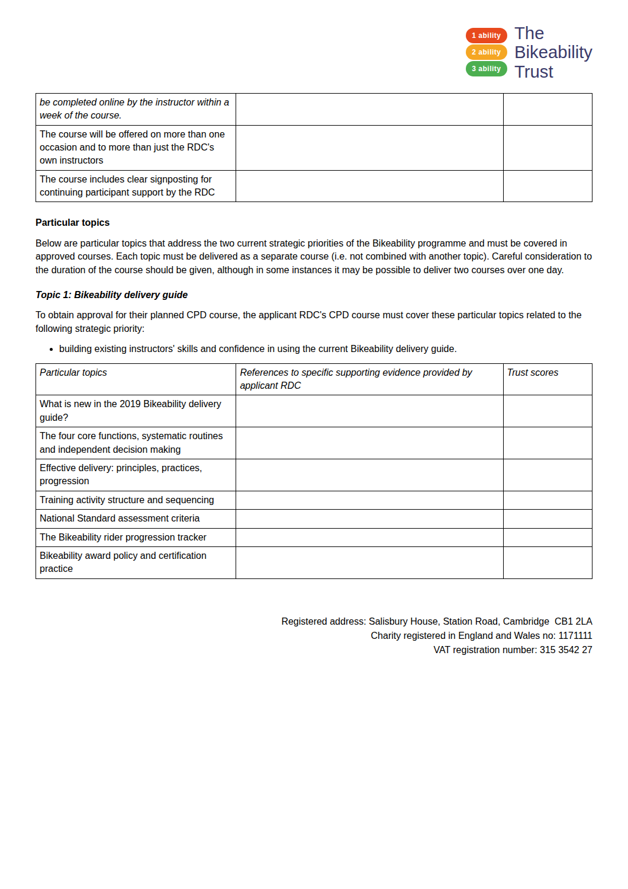1 ability
2 ability
3 ability
The
Bikeability
Trust
| be completed online by the instructor within a week of the course. | | |
| The course will be offered on more than one occasion and to more than just the RDC's own instructors | | |
| The course includes clear signposting for continuing participant support by the RDC | | |
Particular topics
Below are particular topics that address the two current strategic priorities of the Bikeability programme and must be covered in approved courses. Each topic must be delivered as a separate course (i.e. not combined with another topic). Careful consideration to the duration of the course should be given, although in some instances it may be possible to deliver two courses over one day.
Topic 1: Bikeability delivery guide
To obtain approval for their planned CPD course, the applicant RDC's CPD course must cover these particular topics related to the following strategic priority:
building existing instructors' skills and confidence in using the current Bikeability delivery guide.
| Particular topics | References to specific supporting evidence provided by applicant RDC | Trust scores |
| What is new in the 2019 Bikeability delivery guide? | | |
| The four core functions, systematic routines and independent decision making | | |
| Effective delivery: principles, practices, progression | | |
| Training activity structure and sequencing | | |
| National Standard assessment criteria | | |
| The Bikeability rider progression tracker | | |
| Bikeability award policy and certification practice | | |
Registered address: Salisbury House, Station Road, Cambridge CB1 2LA
Charity registered in England and Wales no: 1171111
VAT registration number: 315 3542 27